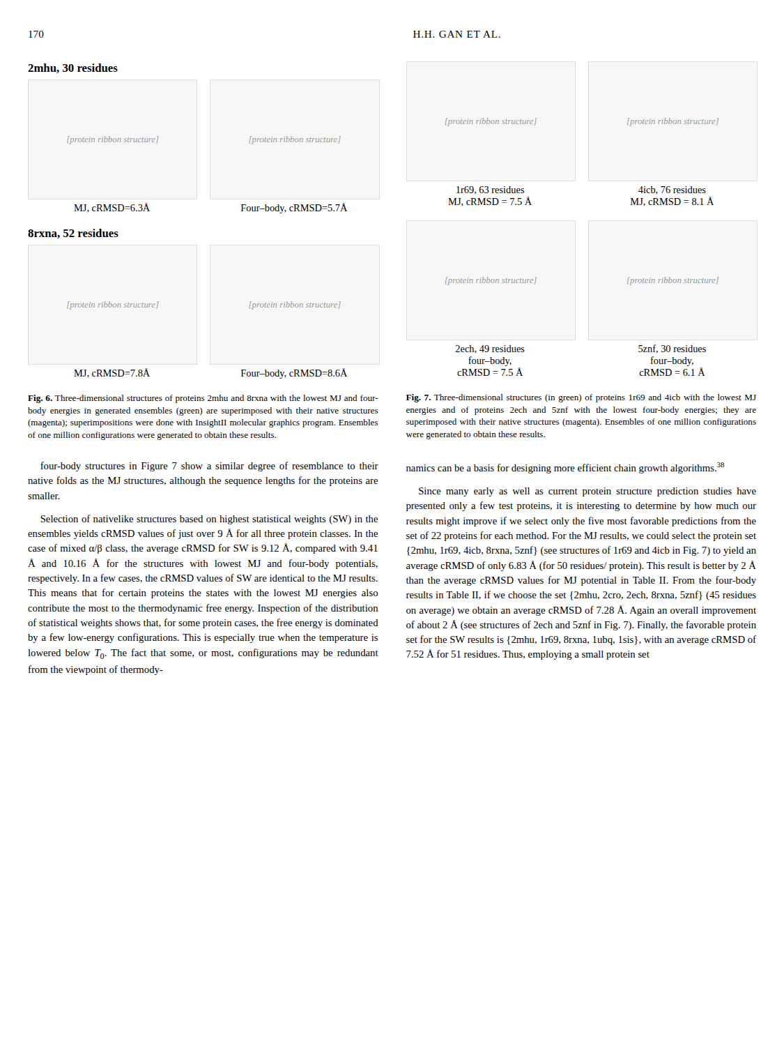170 H.H. GAN ET AL.
2mhu, 30 residues
[protein ribbon structure]
MJ, cRMSD=6.3Å
[protein ribbon structure]
Four–body, cRMSD=5.7Å
8rxna, 52 residues
[protein ribbon structure]
MJ, cRMSD=7.8Å
[protein ribbon structure]
Four–body, cRMSD=8.6Å
Fig. 6. Three-dimensional structures of proteins 2mhu and 8rxna with the lowest MJ and four-body energies in generated ensembles (green) are superimposed with their native structures (magenta); superimpositions were done with InsightII molecular graphics program. Ensembles of one million configurations were generated to obtain these results.
[protein ribbon structure]
1r69, 63 residues
MJ, cRMSD = 7.5 Å
[protein ribbon structure]
4icb, 76 residues
MJ, cRMSD = 8.1 Å
[protein ribbon structure]
2ech, 49 residues
four–body,
cRMSD = 7.5 Å
[protein ribbon structure]
5znf, 30 residues
four–body,
cRMSD = 6.1 Å
Fig. 7. Three-dimensional structures (in green) of proteins 1r69 and 4icb with the lowest MJ energies and of proteins 2ech and 5znf with the lowest four-body energies; they are superimposed with their native structures (magenta). Ensembles of one million configurations were generated to obtain these results.
four-body structures in Figure 7 show a similar degree of resemblance to their native folds as the MJ structures, although the sequence lengths for the proteins are smaller.
Selection of nativelike structures based on highest statistical weights (SW) in the ensembles yields cRMSD values of just over 9 Å for all three protein classes. In the case of mixed α/β class, the average cRMSD for SW is 9.12 Å, compared with 9.41 Å and 10.16 Å for the structures with lowest MJ and four-body potentials, respectively. In a few cases, the cRMSD values of SW are identical to the MJ results. This means that for certain proteins the states with the lowest MJ energies also contribute the most to the thermodynamic free energy. Inspection of the distribution of statistical weights shows that, for some protein cases, the free energy is dominated by a few low-energy configurations. This is especially true when the temperature is lowered below T0. The fact that some, or most, configurations may be redundant from the viewpoint of thermody-
namics can be a basis for designing more efficient chain growth algorithms.38
Since many early as well as current protein structure prediction studies have presented only a few test proteins, it is interesting to determine by how much our results might improve if we select only the five most favorable predictions from the set of 22 proteins for each method. For the MJ results, we could select the protein set {2mhu, 1r69, 4icb, 8rxna, 5znf} (see structures of 1r69 and 4icb in Fig. 7) to yield an average cRMSD of only 6.83 Å (for 50 residues/ protein). This result is better by 2 Å than the average cRMSD values for MJ potential in Table II. From the four-body results in Table II, if we choose the set {2mhu, 2cro, 2ech, 8rxna, 5znf} (45 residues on average) we obtain an average cRMSD of 7.28 Å. Again an overall improvement of about 2 Å (see structures of 2ech and 5znf in Fig. 7). Finally, the favorable protein set for the SW results is {2mhu, 1r69, 8rxna, 1ubq, 1sis}, with an average cRMSD of 7.52 Å for 51 residues. Thus, employing a small protein set